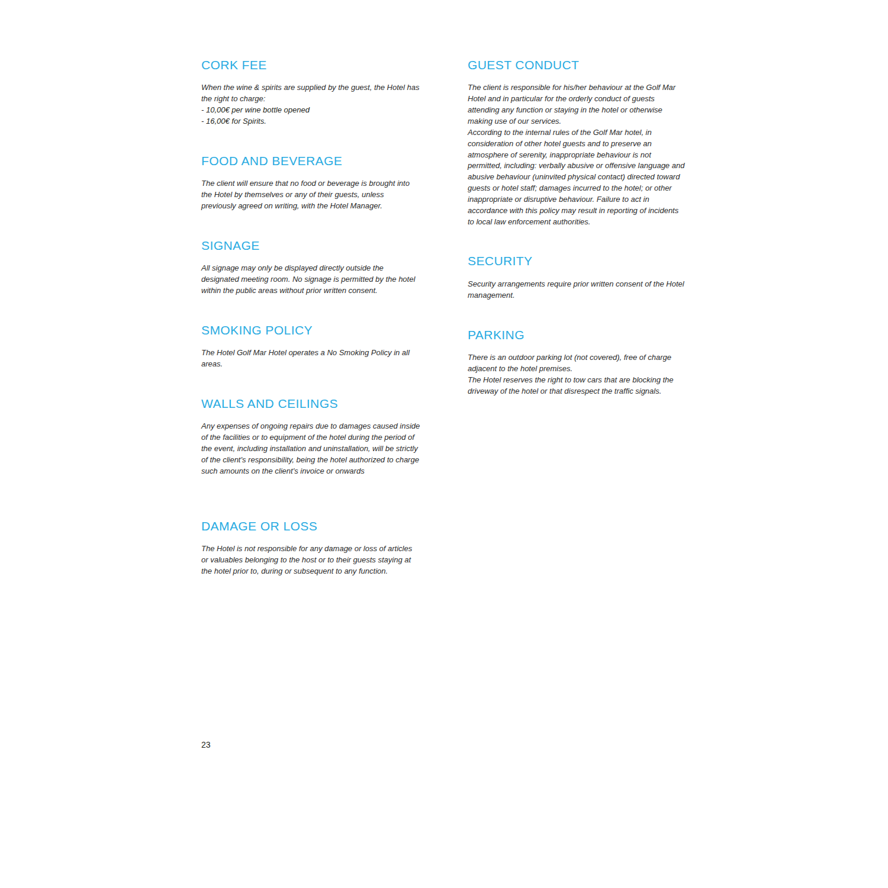Cork Fee
When the wine & spirits are supplied by the guest, the Hotel has the right to charge:
- 10,00€ per wine bottle opened
- 16,00€ for Spirits.
Food and Beverage
The client will ensure that no food or beverage is brought into the Hotel by themselves or any of their guests, unless previously agreed on writing, with the Hotel Manager.
Signage
All signage may only be displayed directly outside the designated meeting room. No signage is permitted by the hotel within the public areas without prior written consent.
Smoking Policy
The Hotel Golf Mar Hotel operates a No Smoking Policy in all areas.
Walls and Ceilings
Any expenses of ongoing repairs due to damages caused inside of the facilities or to equipment of the hotel during the period of the event, including installation and uninstallation, will be strictly of the client's responsibility, being the hotel authorized to charge such amounts on the client's invoice or onwards
Damage or Loss
The Hotel is not responsible for any damage or loss of articles or valuables belonging to the host or to their guests staying at the hotel prior to, during or subsequent to any function.
Guest Conduct
The client is responsible for his/her behaviour at the Golf Mar Hotel and in particular for the orderly conduct of guests attending any function or staying in the hotel or otherwise making use of our services.
According to the internal rules of the Golf Mar hotel, in consideration of other hotel guests and to preserve an atmosphere of serenity, inappropriate behaviour is not permitted, including: verbally abusive or offensive language and abusive behaviour (uninvited physical contact) directed toward guests or hotel staff; damages incurred to the hotel; or other inappropriate or disruptive behaviour. Failure to act in accordance with this policy may result in reporting of incidents to local law enforcement authorities.
Security
Security arrangements require prior written consent of the Hotel management.
Parking
There is an outdoor parking lot (not covered), free of charge adjacent to the hotel premises.
The Hotel reserves the right to tow cars that are blocking the driveway of the hotel or that disrespect the traffic signals.
23